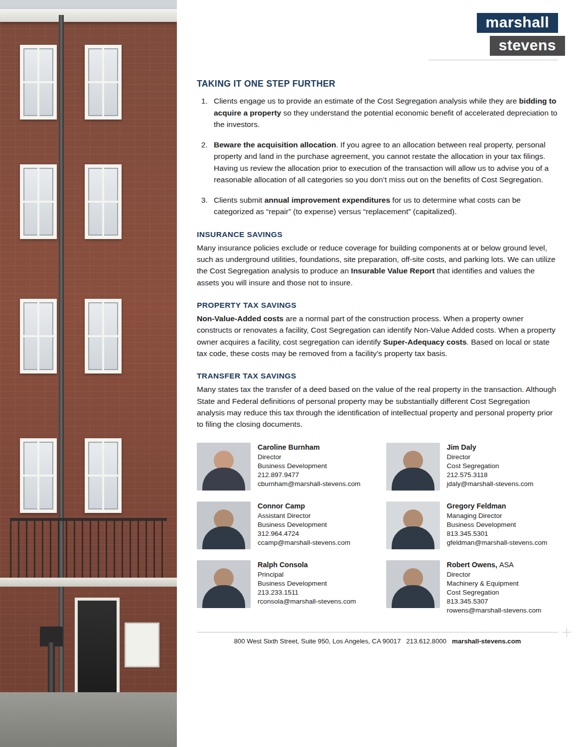marshall
stevens
Taking It One Step Further
Clients engage us to provide an estimate of the Cost Segregation analysis while they are bidding to acquire a property so they understand the potential economic benefit of accelerated depreciation to the investors.
Beware the acquisition allocation. If you agree to an allocation between real property, personal property and land in the purchase agreement, you cannot restate the allocation in your tax filings. Having us review the allocation prior to execution of the transaction will allow us to advise you of a reasonable allocation of all categories so you don’t miss out on the benefits of Cost Segregation.
Clients submit annual improvement expenditures for us to determine what costs can be categorized as “repair” (to expense) versus “replacement” (capitalized).
Insurance Savings
Many insurance policies exclude or reduce coverage for building components at or below ground level, such as underground utilities, foundations, site preparation, off-site costs, and parking lots. We can utilize the Cost Segregation analysis to produce an Insurable Value Report that identifies and values the assets you will insure and those not to insure.
Property Tax Savings
Non-Value-Added costs are a normal part of the construction process. When a property owner constructs or renovates a facility, Cost Segregation can identify Non-Value Added costs. When a property owner acquires a facility, cost segregation can identify Super-Adequacy costs. Based on local or state tax code, these costs may be removed from a facility’s property tax basis.
Transfer Tax Savings
Many states tax the transfer of a deed based on the value of the real property in the transaction. Although State and Federal definitions of personal property may be substantially different Cost Segregation analysis may reduce this tax through the identification of intellectual property and personal property prior to filing the closing documents.
Caroline Burnham
Director
Business Development
212.897.9477
cburnham@marshall-stevens.com
Jim Daly
Director
Cost Segregation
212.575.3118
jdaly@marshall-stevens.com
Connor Camp
Assistant Director
Business Development
312.964.4724
ccamp@marshall-stevens.com
Gregory Feldman
Managing Director
Business Development
813.345.5301
gfeldman@marshall-stevens.com
Ralph Consola
Principal
Business Development
213.233.1511
rconsola@marshall-stevens.com
Robert Owens, ASA
Director
Machinery & Equipment
Cost Segregation
813.345.5307
rowens@marshall-stevens.com
800 West Sixth Street, Suite 950, Los Angeles, CA 90017 213.612.8000 marshall-stevens.com